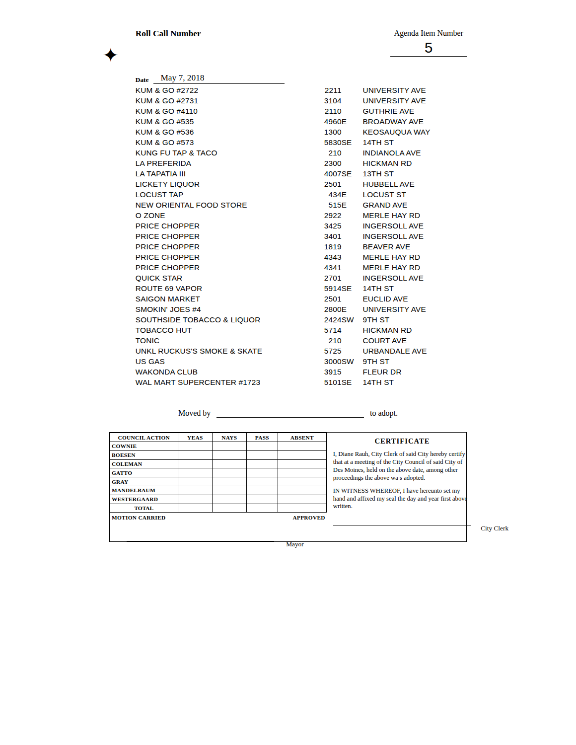✦
Roll Call Number
Agenda Item Number
5
Date May 7, 2018
| KUM & GO #2722 | 2211 | | UNIVERSITY AVE |
| KUM & GO #2731 | 3104 | | UNIVERSITY AVE |
| KUM & GO #4110 | 2110 | | GUTHRIE AVE |
| KUM & GO #535 | 4960 | E | BROADWAY AVE |
| KUM & GO #536 | 1300 | | KEOSAUQUA WAY |
| KUM & GO #573 | 5830 | SE | 14TH ST |
| KUNG FU TAP & TACO | 210 | | INDIANOLA AVE |
| LA PREFERIDA | 2300 | | HICKMAN RD |
| LA TAPATIA III | 4007 | SE | 13TH ST |
| LICKETY LIQUOR | 2501 | | HUBBELL AVE |
| LOCUST TAP | 434 | E | LOCUST ST |
| NEW ORIENTAL FOOD STORE | 515 | E | GRAND AVE |
| O ZONE | 2922 | | MERLE HAY RD |
| PRICE CHOPPER | 3425 | | INGERSOLL AVE |
| PRICE CHOPPER | 3401 | | INGERSOLL AVE |
| PRICE CHOPPER | 1819 | | BEAVER AVE |
| PRICE CHOPPER | 4343 | | MERLE HAY RD |
| PRICE CHOPPER | 4341 | | MERLE HAY RD |
| QUICK STAR | 2701 | | INGERSOLL AVE |
| ROUTE 69 VAPOR | 5914 | SE | 14TH ST |
| SAIGON MARKET | 2501 | | EUCLID AVE |
| SMOKIN' JOES #4 | 2800 | E | UNIVERSITY AVE |
| SOUTHSIDE TOBACCO & LIQUOR | 2424 | SW | 9TH ST |
| TOBACCO HUT | 5714 | | HICKMAN RD |
| TONIC | 210 | | COURT AVE |
| UNKL RUCKUS'S SMOKE & SKATE | 5725 | | URBANDALE AVE |
| US GAS | 3000 | SW | 9TH ST |
| WAKONDA CLUB | 3915 | | FLEUR DR |
| WAL MART SUPERCENTER #1723 | 5101 | SE | 14TH ST |
Moved by to adopt.
| COUNCIL ACTION | YEAS | NAYS | PASS | ABSENT |
| --- | --- | --- | --- | --- |
| COWNIE | | | | |
| BOESEN | | | | |
| COLEMAN | | | | |
| GATTO | | | | |
| GRAY | | | | |
| MANDELBAUM | | | | |
| WESTERGAARD | | | | |
| TOTAL | | | | |
MOTION CARRIED APPROVED
Mayor
CERTIFICATE
I, Diane Rauh, City Clerk of said City hereby certify that at a meeting of the City Council of said City of Des Moines, held on the above date, among other proceedings the above wa s adopted.
IN WITNESS WHEREOF, I have hereunto set my hand and affixed my seal the day and year first above written.
City Clerk